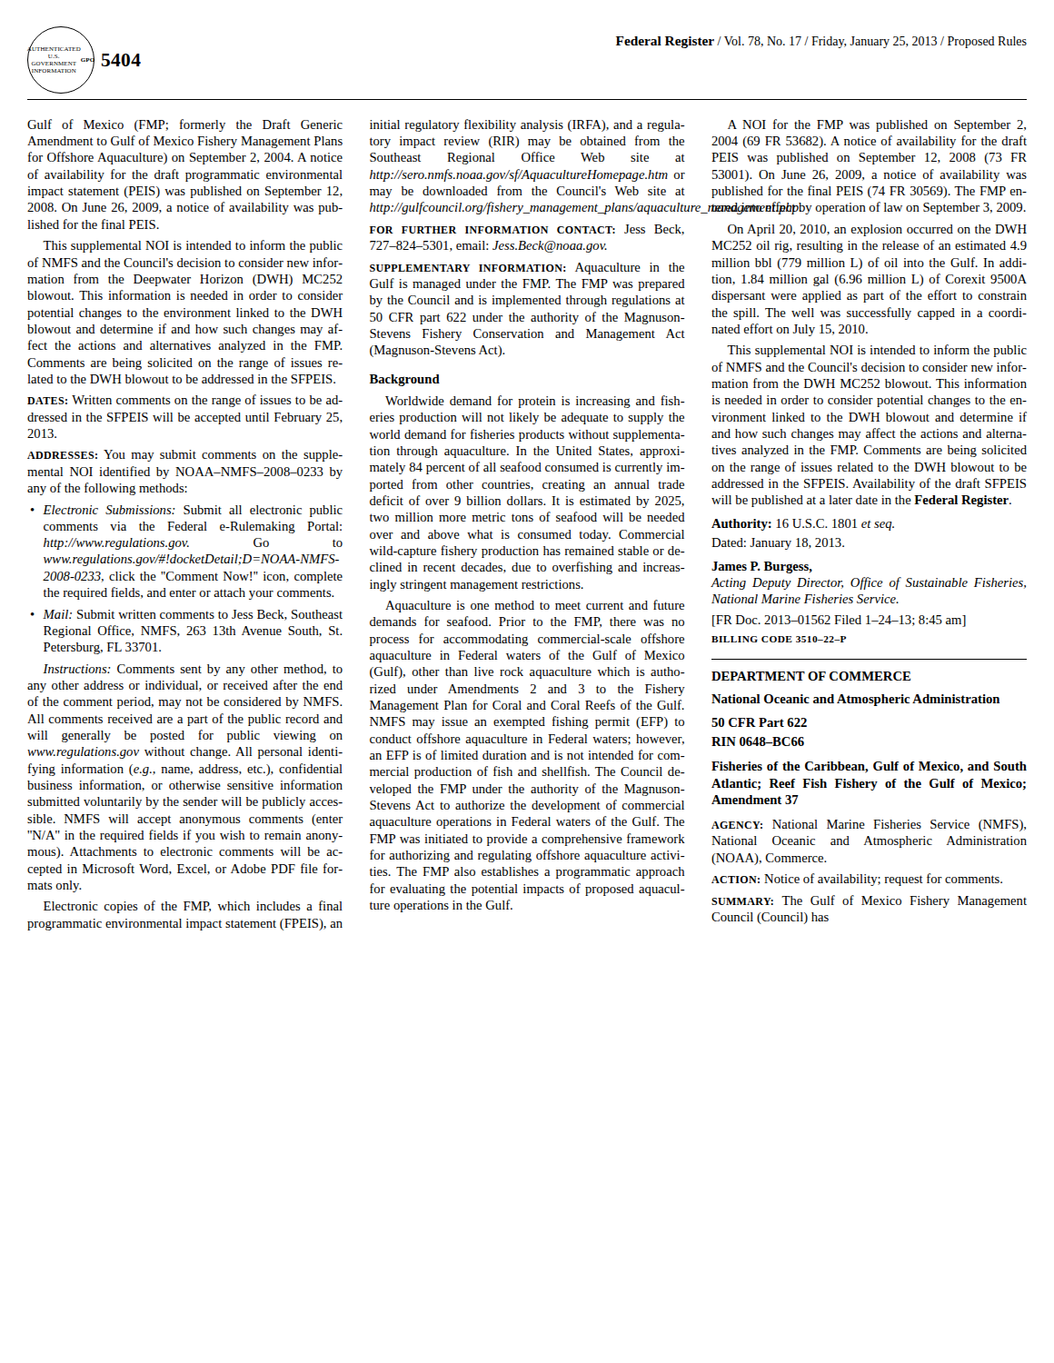Authenticated
U.S. Government
Information
GPO
5404
Federal Register / Vol. 78, No. 17 / Friday, January 25, 2013 / Proposed Rules
Gulf of Mexico (FMP; formerly the Draft Generic Amendment to Gulf of Mexico Fishery Management Plans for Offshore Aquaculture) on September 2, 2004. A notice of availability for the draft programmatic environmental impact statement (PEIS) was published on September 12, 2008. On June 26, 2009, a notice of availability was published for the final PEIS.
This supplemental NOI is intended to inform the public of NMFS and the Council's decision to consider new information from the Deepwater Horizon (DWH) MC252 blowout. This information is needed in order to consider potential changes to the environment linked to the DWH blowout and determine if and how such changes may affect the actions and alternatives analyzed in the FMP. Comments are being solicited on the range of issues related to the DWH blowout to be addressed in the SFPEIS.
Dates: Written comments on the range of issues to be addressed in the SFPEIS will be accepted until February 25, 2013.
Addresses: You may submit comments on the supplemental NOI identified by NOAA–NMFS–2008–0233 by any of the following methods:
Electronic Submissions: Submit all electronic public comments via the Federal e-Rulemaking Portal: http://www.regulations.gov. Go to www.regulations.gov/#!docketDetail;D=NOAA-NMFS-2008-0233, click the ''Comment Now!'' icon, complete the required fields, and enter or attach your comments.
Mail: Submit written comments to Jess Beck, Southeast Regional Office, NMFS, 263 13th Avenue South, St. Petersburg, FL 33701.
Instructions: Comments sent by any other method, to any other address or individual, or received after the end of the comment period, may not be considered by NMFS. All comments received are a part of the public record and will generally be posted for public viewing on www.regulations.gov without change. All personal identifying information (e.g., name, address, etc.), confidential business information, or otherwise sensitive information submitted voluntarily by the sender will be publicly accessible. NMFS will accept anonymous comments (enter ''N/A'' in the required fields if you wish to remain anonymous). Attachments to electronic comments will be accepted in Microsoft Word, Excel, or Adobe PDF file formats only.
Electronic copies of the FMP, which includes a final programmatic environmental impact statement (FPEIS), an initial regulatory flexibility analysis (IRFA), and a regulatory impact review (RIR) may be obtained from the Southeast Regional Office Web site at http://sero.nmfs.noaa.gov/sf/AquacultureHomepage.htm or may be downloaded from the Council's Web site at http://gulfcouncil.org/fishery_management_plans/aquaculture_management.php.
For further information contact: Jess Beck, 727–824–5301, email: Jess.Beck@noaa.gov.
Supplementary information: Aquaculture in the Gulf is managed under the FMP. The FMP was prepared by the Council and is implemented through regulations at 50 CFR part 622 under the authority of the Magnuson-Stevens Fishery Conservation and Management Act (Magnuson-Stevens Act).
Background
Worldwide demand for protein is increasing and fisheries production will not likely be adequate to supply the world demand for fisheries products without supplementation through aquaculture. In the United States, approximately 84 percent of all seafood consumed is currently imported from other countries, creating an annual trade deficit of over 9 billion dollars. It is estimated by 2025, two million more metric tons of seafood will be needed over and above what is consumed today. Commercial wild-capture fishery production has remained stable or declined in recent decades, due to overfishing and increasingly stringent management restrictions.
Aquaculture is one method to meet current and future demands for seafood. Prior to the FMP, there was no process for accommodating commercial-scale offshore aquaculture in Federal waters of the Gulf of Mexico (Gulf), other than live rock aquaculture which is authorized under Amendments 2 and 3 to the Fishery Management Plan for Coral and Coral Reefs of the Gulf. NMFS may issue an exempted fishing permit (EFP) to conduct offshore aquaculture in Federal waters; however, an EFP is of limited duration and is not intended for commercial production of fish and shellfish. The Council developed the FMP under the authority of the Magnuson-Stevens Act to authorize the development of commercial aquaculture operations in Federal waters of the Gulf. The FMP was initiated to provide a comprehensive framework for authorizing and regulating offshore aquaculture activities. The FMP also establishes a programmatic approach for evaluating the potential impacts of proposed aquaculture operations in the Gulf.
A NOI for the FMP was published on September 2, 2004 (69 FR 53682). A notice of availability for the draft PEIS was published on September 12, 2008 (73 FR 53001). On June 26, 2009, a notice of availability was published for the final PEIS (74 FR 30569). The FMP entered into effect by operation of law on September 3, 2009.
On April 20, 2010, an explosion occurred on the DWH MC252 oil rig, resulting in the release of an estimated 4.9 million bbl (779 million L) of oil into the Gulf. In addition, 1.84 million gal (6.96 million L) of Corexit 9500A dispersant were applied as part of the effort to constrain the spill. The well was successfully capped in a coordinated effort on July 15, 2010.
This supplemental NOI is intended to inform the public of NMFS and the Council's decision to consider new information from the DWH MC252 blowout. This information is needed in order to consider potential changes to the environment linked to the DWH blowout and determine if and how such changes may affect the actions and alternatives analyzed in the FMP. Comments are being solicited on the range of issues related to the DWH blowout to be addressed in the SFPEIS. Availability of the draft SFPEIS will be published at a later date in the Federal Register.
Authority: 16 U.S.C. 1801 et seq.
Dated: January 18, 2013.
James P. Burgess,
Acting Deputy Director, Office of Sustainable Fisheries, National Marine Fisheries Service.
[FR Doc. 2013–01562 Filed 1–24–13; 8:45 am]
BILLING CODE 3510–22–P
DEPARTMENT OF COMMERCE
National Oceanic and Atmospheric Administration
50 CFR Part 622
RIN 0648–BC66
Fisheries of the Caribbean, Gulf of Mexico, and South Atlantic; Reef Fish Fishery of the Gulf of Mexico; Amendment 37
Agency: National Marine Fisheries Service (NMFS), National Oceanic and Atmospheric Administration (NOAA), Commerce.
Action: Notice of availability; request for comments.
Summary: The Gulf of Mexico Fishery Management Council (Council) has